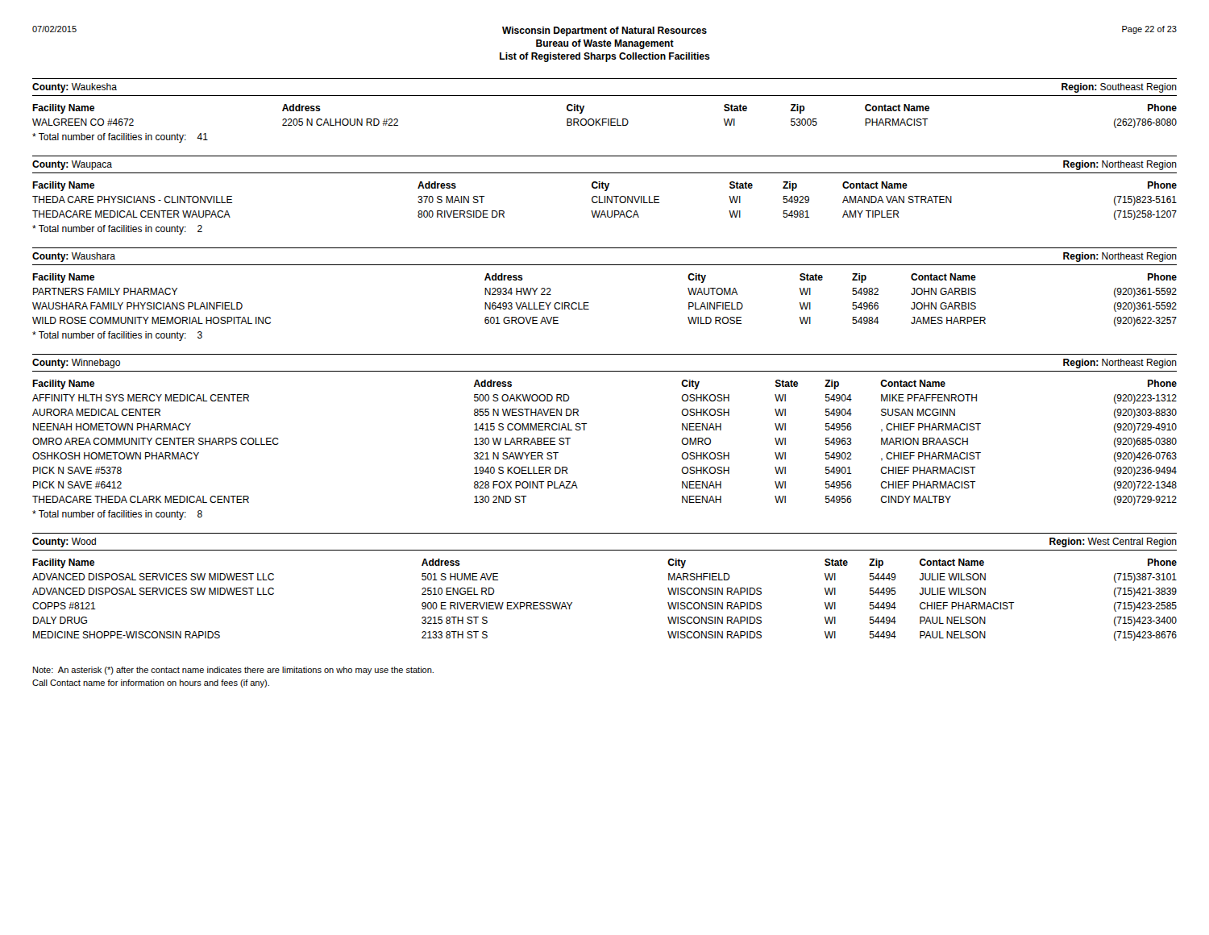07/02/2015
Page 22 of 23
Wisconsin Department of Natural Resources
Bureau of Waste Management
List of Registered Sharps Collection Facilities
County: Waukesha
Region: Southeast Region
| Facility Name | Address | City | State | Zip | Contact Name | Phone |
| --- | --- | --- | --- | --- | --- | --- |
| WALGREEN CO #4672 | 2205 N CALHOUN RD #22 | BROOKFIELD | WI | 53005 | PHARMACIST | (262)786-8080 |
| * Total number of facilities in county: 41 |
County: Waupaca
Region: Northeast Region
| Facility Name | Address | City | State | Zip | Contact Name | Phone |
| --- | --- | --- | --- | --- | --- | --- |
| THEDA CARE PHYSICIANS - CLINTONVILLE | 370 S MAIN ST | CLINTONVILLE | WI | 54929 | AMANDA VAN STRATEN | (715)823-5161 |
| THEDACARE MEDICAL CENTER WAUPACA | 800 RIVERSIDE DR | WAUPACA | WI | 54981 | AMY TIPLER | (715)258-1207 |
| * Total number of facilities in county: 2 |
County: Waushara
Region: Northeast Region
| Facility Name | Address | City | State | Zip | Contact Name | Phone |
| --- | --- | --- | --- | --- | --- | --- |
| PARTNERS FAMILY PHARMACY | N2934 HWY 22 | WAUTOMA | WI | 54982 | JOHN GARBIS | (920)361-5592 |
| WAUSHARA FAMILY PHYSICIANS PLAINFIELD | N6493 VALLEY CIRCLE | PLAINFIELD | WI | 54966 | JOHN GARBIS | (920)361-5592 |
| WILD ROSE COMMUNITY MEMORIAL HOSPITAL INC | 601 GROVE AVE | WILD ROSE | WI | 54984 | JAMES HARPER | (920)622-3257 |
| * Total number of facilities in county: 3 |
County: Winnebago
Region: Northeast Region
| Facility Name | Address | City | State | Zip | Contact Name | Phone |
| --- | --- | --- | --- | --- | --- | --- |
| AFFINITY HLTH SYS MERCY MEDICAL CENTER | 500 S OAKWOOD RD | OSHKOSH | WI | 54904 | MIKE PFAFFENROTH | (920)223-1312 |
| AURORA MEDICAL CENTER | 855 N WESTHAVEN DR | OSHKOSH | WI | 54904 | SUSAN MCGINN | (920)303-8830 |
| NEENAH HOMETOWN PHARMACY | 1415 S COMMERCIAL ST | NEENAH | WI | 54956 | , CHIEF PHARMACIST | (920)729-4910 |
| OMRO AREA COMMUNITY CENTER SHARPS COLLEC | 130 W LARRABEE ST | OMRO | WI | 54963 | MARION BRAASCH | (920)685-0380 |
| OSHKOSH HOMETOWN PHARMACY | 321 N SAWYER ST | OSHKOSH | WI | 54902 | , CHIEF PHARMACIST | (920)426-0763 |
| PICK N SAVE #5378 | 1940 S KOELLER DR | OSHKOSH | WI | 54901 | CHIEF PHARMACIST | (920)236-9494 |
| PICK N SAVE #6412 | 828 FOX POINT PLAZA | NEENAH | WI | 54956 | CHIEF PHARMACIST | (920)722-1348 |
| THEDACARE THEDA CLARK MEDICAL CENTER | 130 2ND ST | NEENAH | WI | 54956 | CINDY MALTBY | (920)729-9212 |
| * Total number of facilities in county: 8 |
County: Wood
Region: West Central Region
| Facility Name | Address | City | State | Zip | Contact Name | Phone |
| --- | --- | --- | --- | --- | --- | --- |
| ADVANCED DISPOSAL SERVICES SW MIDWEST LLC | 501 S HUME AVE | MARSHFIELD | WI | 54449 | JULIE WILSON | (715)387-3101 |
| ADVANCED DISPOSAL SERVICES SW MIDWEST LLC | 2510 ENGEL RD | WISCONSIN RAPIDS | WI | 54495 | JULIE WILSON | (715)421-3839 |
| COPPS #8121 | 900 E RIVERVIEW EXPRESSWAY | WISCONSIN RAPIDS | WI | 54494 | CHIEF PHARMACIST | (715)423-2585 |
| DALY DRUG | 3215 8TH ST S | WISCONSIN RAPIDS | WI | 54494 | PAUL NELSON | (715)423-3400 |
| MEDICINE SHOPPE-WISCONSIN RAPIDS | 2133 8TH ST S | WISCONSIN RAPIDS | WI | 54494 | PAUL NELSON | (715)423-8676 |
Note: An asterisk (*) after the contact name indicates there are limitations on who may use the station.
Call Contact name for information on hours and fees (if any).